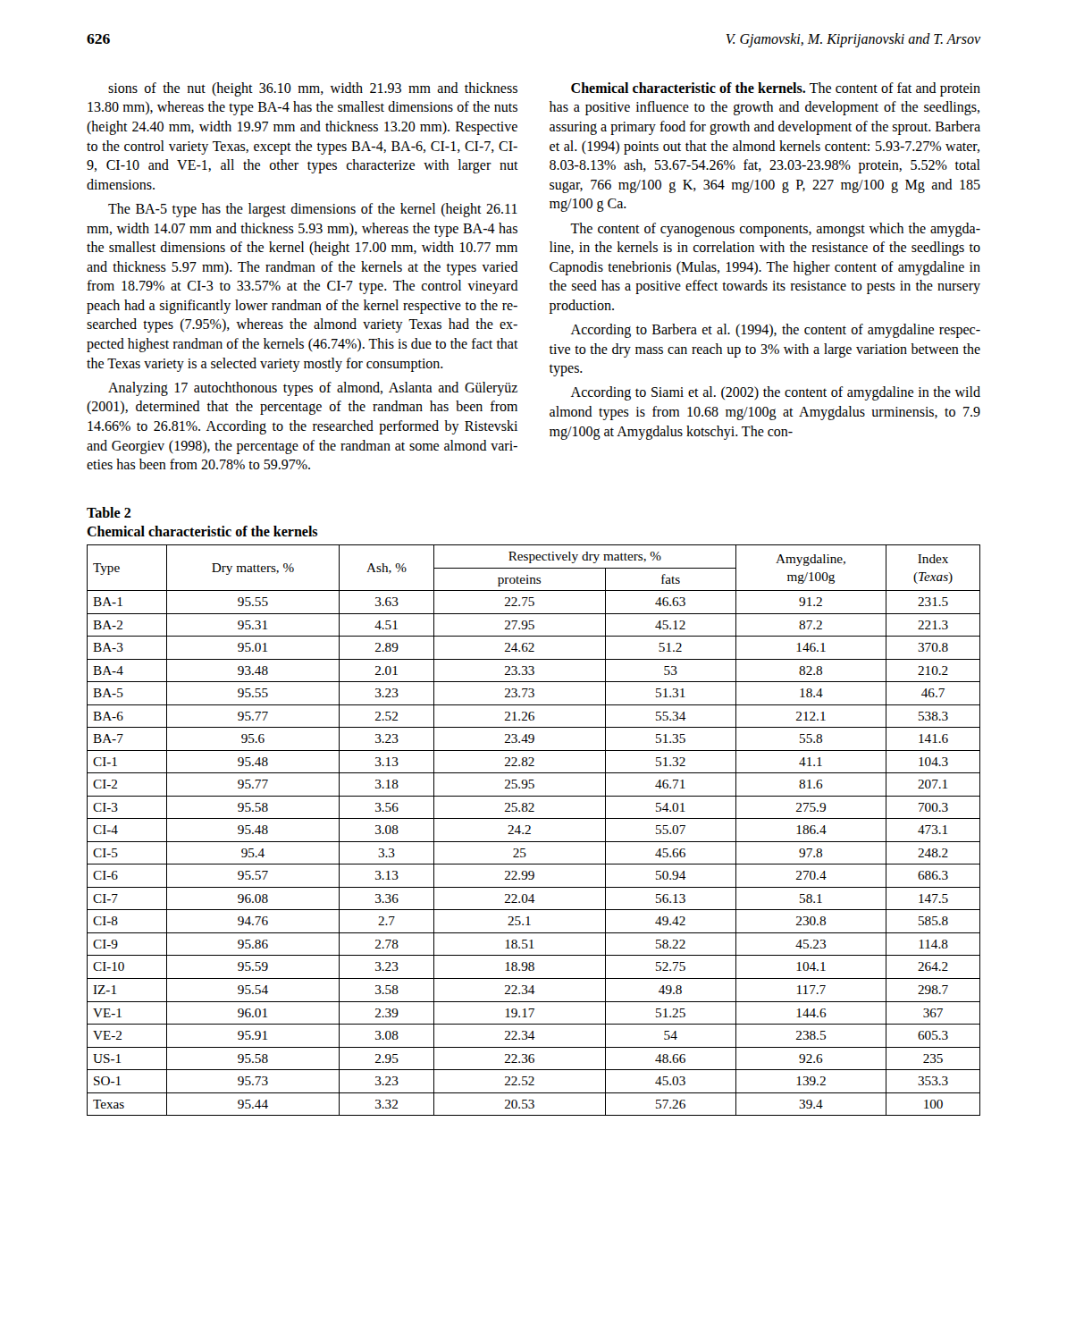626 V. Gjamovski, M. Kiprijanovski and T. Arsov
sions of the nut (height 36.10 mm, width 21.93 mm and thickness 13.80 mm), whereas the type BA-4 has the smallest dimensions of the nuts (height 24.40 mm, width 19.97 mm and thickness 13.20 mm). Respective to the control variety Texas, except the types BA-4, BA-6, CI-1, CI-7, CI-9, CI-10 and VE-1, all the other types characterize with larger nut dimensions.
The BA-5 type has the largest dimensions of the kernel (height 26.11 mm, width 14.07 mm and thickness 5.93 mm), whereas the type BA-4 has the smallest dimensions of the kernel (height 17.00 mm, width 10.77 mm and thickness 5.97 mm). The randman of the kernels at the types varied from 18.79% at CI-3 to 33.57% at the CI-7 type. The control vineyard peach had a significantly lower randman of the kernel respective to the researched types (7.95%), whereas the almond variety Texas had the expected highest randman of the kernels (46.74%). This is due to the fact that the Texas variety is a selected variety mostly for consumption.
Analyzing 17 autochthonous types of almond, Aslanta and Güleryüz (2001), determined that the percentage of the randman has been from 14.66% to 26.81%. According to the researched performed by Ristevski and Georgiev (1998), the percentage of the randman at some almond varieties has been from 20.78% to 59.97%.
Chemical characteristic of the kernels. The content of fat and protein has a positive influence to the growth and development of the seedlings, assuring a primary food for growth and development of the sprout. Barbera et al. (1994) points out that the almond kernels content: 5.93-7.27% water, 8.03-8.13% ash, 53.67-54.26% fat, 23.03-23.98% protein, 5.52% total sugar, 766 mg/100 g K, 364 mg/100 g P, 227 mg/100 g Mg and 185 mg/100 g Ca.
The content of cyanogenous components, amongst which the amygdaline, in the kernels is in correlation with the resistance of the seedlings to Capnodis tenebrionis (Mulas, 1994). The higher content of amygdaline in the seed has a positive effect towards its resistance to pests in the nursery production.
According to Barbera et al. (1994), the content of amygdaline respective to the dry mass can reach up to 3% with a large variation between the types.
According to Siami et al. (2002) the content of amygdaline in the wild almond types is from 10.68 mg/100g at Amygdalus urminensis, to 7.9 mg/100g at Amygdalus kotschyi. The con-
Table 2
Chemical characteristic of the kernels
| Type | Dry matters, % | Ash, % | Respectively dry matters, % | Amygdaline, mg/100g | Index ( Texas ) |
| --- | --- | --- | --- | --- | --- |
| proteins | fats |
| BA-1 | 95.55 | 3.63 | 22.75 | 46.63 | 91.2 | 231.5 |
| BA-2 | 95.31 | 4.51 | 27.95 | 45.12 | 87.2 | 221.3 |
| BA-3 | 95.01 | 2.89 | 24.62 | 51.2 | 146.1 | 370.8 |
| BA-4 | 93.48 | 2.01 | 23.33 | 53 | 82.8 | 210.2 |
| BA-5 | 95.55 | 3.23 | 23.73 | 51.31 | 18.4 | 46.7 |
| BA-6 | 95.77 | 2.52 | 21.26 | 55.34 | 212.1 | 538.3 |
| BA-7 | 95.6 | 3.23 | 23.49 | 51.35 | 55.8 | 141.6 |
| CI-1 | 95.48 | 3.13 | 22.82 | 51.32 | 41.1 | 104.3 |
| CI-2 | 95.77 | 3.18 | 25.95 | 46.71 | 81.6 | 207.1 |
| CI-3 | 95.58 | 3.56 | 25.82 | 54.01 | 275.9 | 700.3 |
| CI-4 | 95.48 | 3.08 | 24.2 | 55.07 | 186.4 | 473.1 |
| CI-5 | 95.4 | 3.3 | 25 | 45.66 | 97.8 | 248.2 |
| CI-6 | 95.57 | 3.13 | 22.99 | 50.94 | 270.4 | 686.3 |
| CI-7 | 96.08 | 3.36 | 22.04 | 56.13 | 58.1 | 147.5 |
| CI-8 | 94.76 | 2.7 | 25.1 | 49.42 | 230.8 | 585.8 |
| CI-9 | 95.86 | 2.78 | 18.51 | 58.22 | 45.23 | 114.8 |
| CI-10 | 95.59 | 3.23 | 18.98 | 52.75 | 104.1 | 264.2 |
| IZ-1 | 95.54 | 3.58 | 22.34 | 49.8 | 117.7 | 298.7 |
| VE-1 | 96.01 | 2.39 | 19.17 | 51.25 | 144.6 | 367 |
| VE-2 | 95.91 | 3.08 | 22.34 | 54 | 238.5 | 605.3 |
| US-1 | 95.58 | 2.95 | 22.36 | 48.66 | 92.6 | 235 |
| SO-1 | 95.73 | 3.23 | 22.52 | 45.03 | 139.2 | 353.3 |
| Texas | 95.44 | 3.32 | 20.53 | 57.26 | 39.4 | 100 |